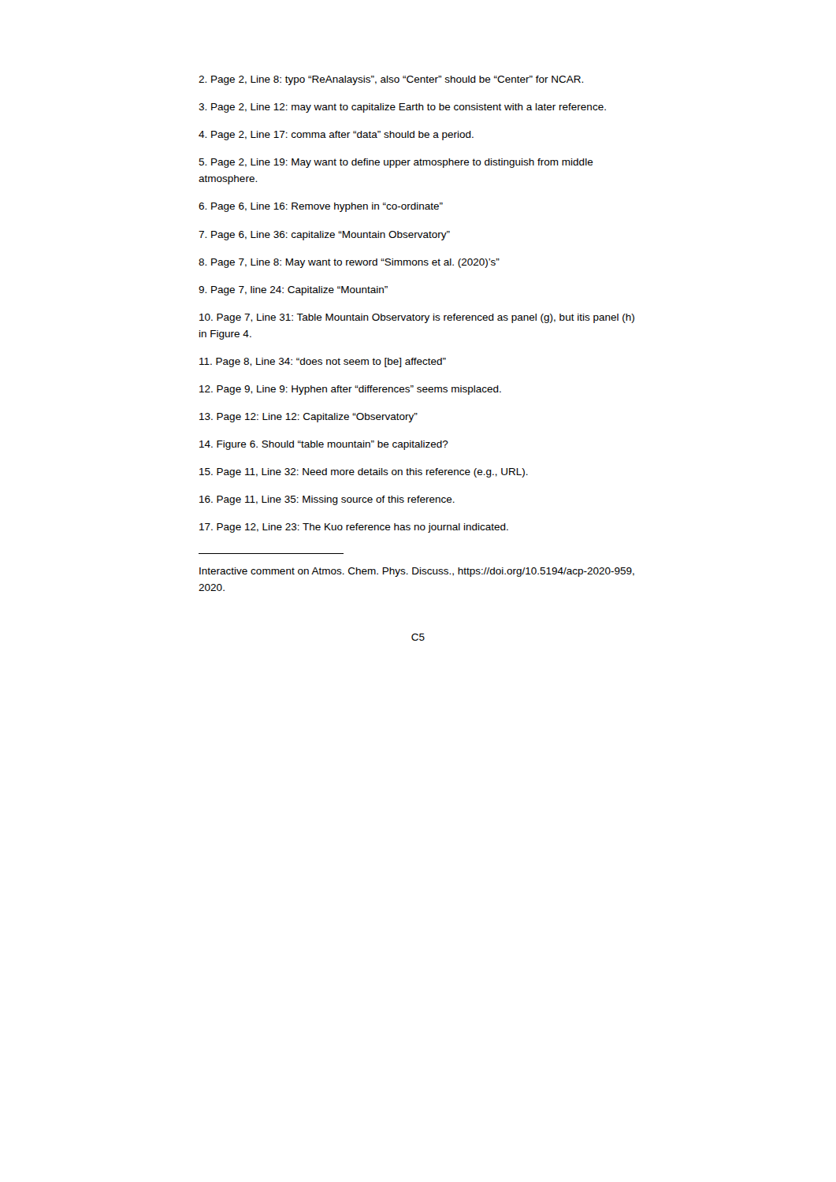2. Page 2, Line 8: typo “ReAnalaysis”, also “Center” should be “Center” for NCAR.
3. Page 2, Line 12: may want to capitalize Earth to be consistent with a later reference.
4. Page 2, Line 17: comma after “data” should be a period.
5. Page 2, Line 19: May want to define upper atmosphere to distinguish from middle atmosphere.
6. Page 6, Line 16: Remove hyphen in “co-ordinate”
7. Page 6, Line 36: capitalize “Mountain Observatory”
8. Page 7, Line 8: May want to reword “Simmons et al. (2020)’s”
9. Page 7, line 24: Capitalize “Mountain”
10. Page 7, Line 31: Table Mountain Observatory is referenced as panel (g), but itis panel (h) in Figure 4.
11. Page 8, Line 34: “does not seem to [be] affected”
12. Page 9, Line 9: Hyphen after “differences” seems misplaced.
13. Page 12: Line 12: Capitalize “Observatory”
14. Figure 6. Should “table mountain” be capitalized?
15. Page 11, Line 32: Need more details on this reference (e.g., URL).
16. Page 11, Line 35: Missing source of this reference.
17. Page 12, Line 23: The Kuo reference has no journal indicated.
Interactive comment on Atmos. Chem. Phys. Discuss., https://doi.org/10.5194/acp-2020-959, 2020.
C5